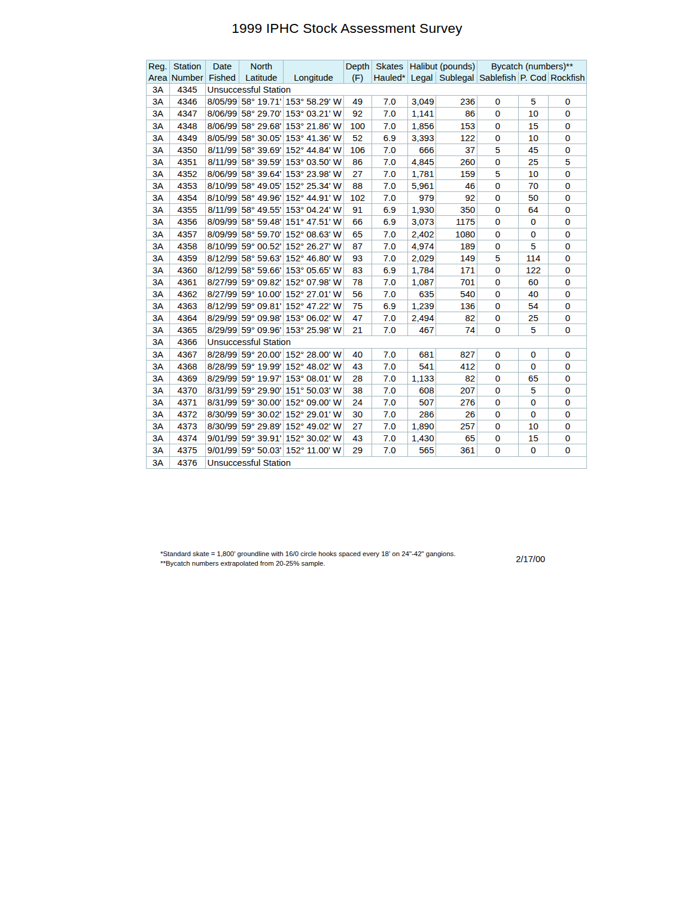1999 IPHC Stock Assessment Survey
| Reg. | Station | Date | North | | Depth | Skates | Halibut (pounds) | Bycatch (numbers)** |
| --- | --- | --- | --- | --- | --- | --- | --- | --- |
| Area | Number | Fished | Latitude | Longitude | (F) | Hauled* | Legal | Sublegal | Sablefish | P. Cod | Rockfish |
| 3A | 4345 | Unsuccessful Station |
| 3A | 4346 | 8/05/99 | 58° 19.71' | 153° 58.29' W | 49 | 7.0 | 3,049 | 236 | 0 | 5 | 0 |
| 3A | 4347 | 8/06/99 | 58° 29.70' | 153° 03.21' W | 92 | 7.0 | 1,141 | 86 | 0 | 10 | 0 |
| 3A | 4348 | 8/06/99 | 58° 29.68' | 153° 21.86' W | 100 | 7.0 | 1,856 | 153 | 0 | 15 | 0 |
| 3A | 4349 | 8/05/99 | 58° 30.05' | 153° 41.36' W | 52 | 6.9 | 3,393 | 122 | 0 | 10 | 0 |
| 3A | 4350 | 8/11/99 | 58° 39.69' | 152° 44.84' W | 106 | 7.0 | 666 | 37 | 5 | 45 | 0 |
| 3A | 4351 | 8/11/99 | 58° 39.59' | 153° 03.50' W | 86 | 7.0 | 4,845 | 260 | 0 | 25 | 5 |
| 3A | 4352 | 8/06/99 | 58° 39.64' | 153° 23.98' W | 27 | 7.0 | 1,781 | 159 | 5 | 10 | 0 |
| 3A | 4353 | 8/10/99 | 58° 49.05' | 152° 25.34' W | 88 | 7.0 | 5,961 | 46 | 0 | 70 | 0 |
| 3A | 4354 | 8/10/99 | 58° 49.96' | 152° 44.91' W | 102 | 7.0 | 979 | 92 | 0 | 50 | 0 |
| 3A | 4355 | 8/11/99 | 58° 49.55' | 153° 04.24' W | 91 | 6.9 | 1,930 | 350 | 0 | 64 | 0 |
| 3A | 4356 | 8/09/99 | 58° 59.48' | 151° 47.51' W | 66 | 6.9 | 3,073 | 1175 | 0 | 0 | 0 |
| 3A | 4357 | 8/09/99 | 58° 59.70' | 152° 08.63' W | 65 | 7.0 | 2,402 | 1080 | 0 | 0 | 0 |
| 3A | 4358 | 8/10/99 | 59° 00.52' | 152° 26.27' W | 87 | 7.0 | 4,974 | 189 | 0 | 5 | 0 |
| 3A | 4359 | 8/12/99 | 58° 59.63' | 152° 46.80' W | 93 | 7.0 | 2,029 | 149 | 5 | 114 | 0 |
| 3A | 4360 | 8/12/99 | 58° 59.66' | 153° 05.65' W | 83 | 6.9 | 1,784 | 171 | 0 | 122 | 0 |
| 3A | 4361 | 8/27/99 | 59° 09.82' | 152° 07.98' W | 78 | 7.0 | 1,087 | 701 | 0 | 60 | 0 |
| 3A | 4362 | 8/27/99 | 59° 10.00' | 152° 27.01' W | 56 | 7.0 | 635 | 540 | 0 | 40 | 0 |
| 3A | 4363 | 8/12/99 | 59° 09.81' | 152° 47.22' W | 75 | 6.9 | 1,239 | 136 | 0 | 54 | 0 |
| 3A | 4364 | 8/29/99 | 59° 09.98' | 153° 06.02' W | 47 | 7.0 | 2,494 | 82 | 0 | 25 | 0 |
| 3A | 4365 | 8/29/99 | 59° 09.96' | 153° 25.98' W | 21 | 7.0 | 467 | 74 | 0 | 5 | 0 |
| 3A | 4366 | Unsuccessful Station |
| 3A | 4367 | 8/28/99 | 59° 20.00' | 152° 28.00' W | 40 | 7.0 | 681 | 827 | 0 | 0 | 0 |
| 3A | 4368 | 8/28/99 | 59° 19.99' | 152° 48.02' W | 43 | 7.0 | 541 | 412 | 0 | 0 | 0 |
| 3A | 4369 | 8/29/99 | 59° 19.97' | 153° 08.01' W | 28 | 7.0 | 1,133 | 82 | 0 | 65 | 0 |
| 3A | 4370 | 8/31/99 | 59° 29.90' | 151° 50.03' W | 38 | 7.0 | 608 | 207 | 0 | 5 | 0 |
| 3A | 4371 | 8/31/99 | 59° 30.00' | 152° 09.00' W | 24 | 7.0 | 507 | 276 | 0 | 0 | 0 |
| 3A | 4372 | 8/30/99 | 59° 30.02' | 152° 29.01' W | 30 | 7.0 | 286 | 26 | 0 | 0 | 0 |
| 3A | 4373 | 8/30/99 | 59° 29.89' | 152° 49.02' W | 27 | 7.0 | 1,890 | 257 | 0 | 10 | 0 |
| 3A | 4374 | 9/01/99 | 59° 39.91' | 152° 30.02' W | 43 | 7.0 | 1,430 | 65 | 0 | 15 | 0 |
| 3A | 4375 | 9/01/99 | 59° 50.03' | 152° 11.00' W | 29 | 7.0 | 565 | 361 | 0 | 0 | 0 |
| 3A | 4376 | Unsuccessful Station |
*Standard skate = 1,800' groundline with 16/0 circle hooks spaced every 18’ on 24"-42" gangions.
**Bycatch numbers extrapolated from 20-25% sample.
2/17/00